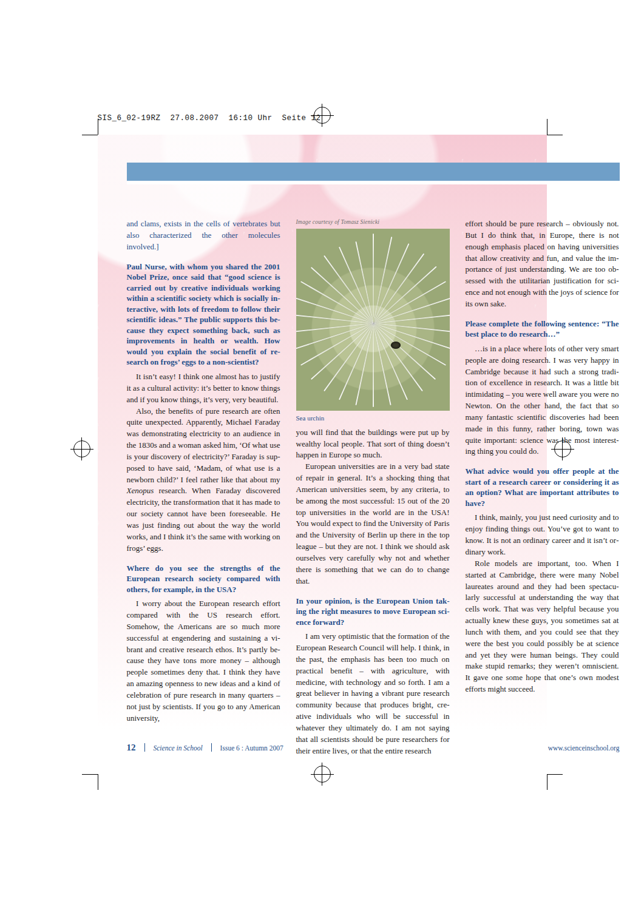SIS_6_02-19RZ 27.08.2007 16:10 Uhr Seite 12
and clams, exists in the cells of vertebrates but also characterized the other molecules involved.]
Paul Nurse, with whom you shared the 2001 Nobel Prize, once said that “good science is carried out by creative individuals working within a scientific society which is socially interactive, with lots of freedom to follow their scientific ideas.” The public supports this because they expect something back, such as improvements in health or wealth. How would you explain the social benefit of research on frogs’ eggs to a non-scientist?
It isn’t easy! I think one almost has to justify it as a cultural activity: it’s better to know things and if you know things, it’s very, very beautiful.
Also, the benefits of pure research are often quite unexpected. Apparently, Michael Faraday was demonstrating electricity to an audience in the 1830s and a woman asked him, ‘Of what use is your discovery of electricity?’ Faraday is supposed to have said, ‘Madam, of what use is a newborn child?’ I feel rather like that about my Xenopus research. When Faraday discovered electricity, the transformation that it has made to our society cannot have been foreseeable. He was just finding out about the way the world works, and I think it’s the same with working on frogs’ eggs.
Where do you see the strengths of the European research society compared with others, for example, in the USA?
I worry about the European research effort compared with the US research effort. Somehow, the Americans are so much more successful at engendering and sustaining a vibrant and creative research ethos. It’s partly because they have tons more money – although people sometimes deny that. I think they have an amazing openness to new ideas and a kind of celebration of pure research in many quarters – not just by scientists. If you go to any American university,
Image courtesy of Tomasz Sienicki
Sea urchin
you will find that the buildings were put up by wealthy local people. That sort of thing doesn’t happen in Europe so much.
European universities are in a very bad state of repair in general. It’s a shocking thing that American universities seem, by any criteria, to be among the most successful: 15 out of the 20 top universities in the world are in the USA! You would expect to find the University of Paris and the University of Berlin up there in the top league – but they are not. I think we should ask ourselves very carefully why not and whether there is something that we can do to change that.
In your opinion, is the European Union taking the right measures to move European science forward?
I am very optimistic that the formation of the European Research Council will help. I think, in the past, the emphasis has been too much on practical benefit – with agriculture, with medicine, with technology and so forth. I am a great believer in having a vibrant pure research community because that produces bright, creative individuals who will be successful in whatever they ultimately do. I am not saying that all scientists should be pure researchers for their entire lives, or that the entire research
effort should be pure research – obviously not. But I do think that, in Europe, there is not enough emphasis placed on having universities that allow creativity and fun, and value the importance of just understanding. We are too obsessed with the utilitarian justification for science and not enough with the joys of science for its own sake.
Please complete the following sentence: “The best place to do research…”
…is in a place where lots of other very smart people are doing research. I was very happy in Cambridge because it had such a strong tradition of excellence in research. It was a little bit intimidating – you were well aware you were no Newton. On the other hand, the fact that so many fantastic scientific discoveries had been made in this funny, rather boring, town was quite important: science was the most interesting thing you could do.
What advice would you offer people at the start of a research career or considering it as an option? What are important attributes to have?
I think, mainly, you just need curiosity and to enjoy finding things out. You’ve got to want to know. It is not an ordinary career and it isn’t ordinary work.
Role models are important, too. When I started at Cambridge, there were many Nobel laureates around and they had been spectacularly successful at understanding the way that cells work. That was very helpful because you actually knew these guys, you sometimes sat at lunch with them, and you could see that they were the best you could possibly be at science and yet they were human beings. They could make stupid remarks; they weren’t omniscient. It gave one some hope that one’s own modest efforts might succeed.
12 Science in School Issue 6 : Autumn 2007
www.scienceinschool.org